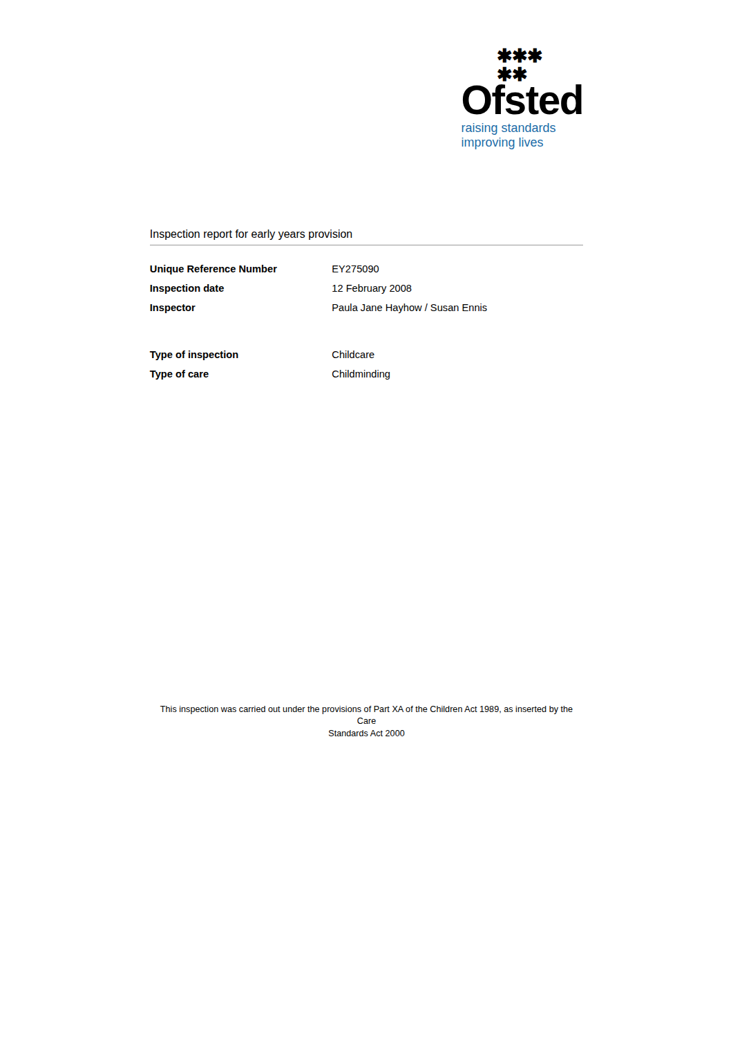✱✱✱
✱✱
Ofsted
raising standards
improving lives
Inspection report for early years provision
| Unique Reference Number | EY275090 |
| Inspection date | 12 February 2008 |
| Inspector | Paula Jane Hayhow / Susan Ennis |
| Type of inspection | Childcare |
| Type of care | Childminding |
This inspection was carried out under the provisions of Part XA of the Children Act 1989, as inserted by the Care
Standards Act 2000